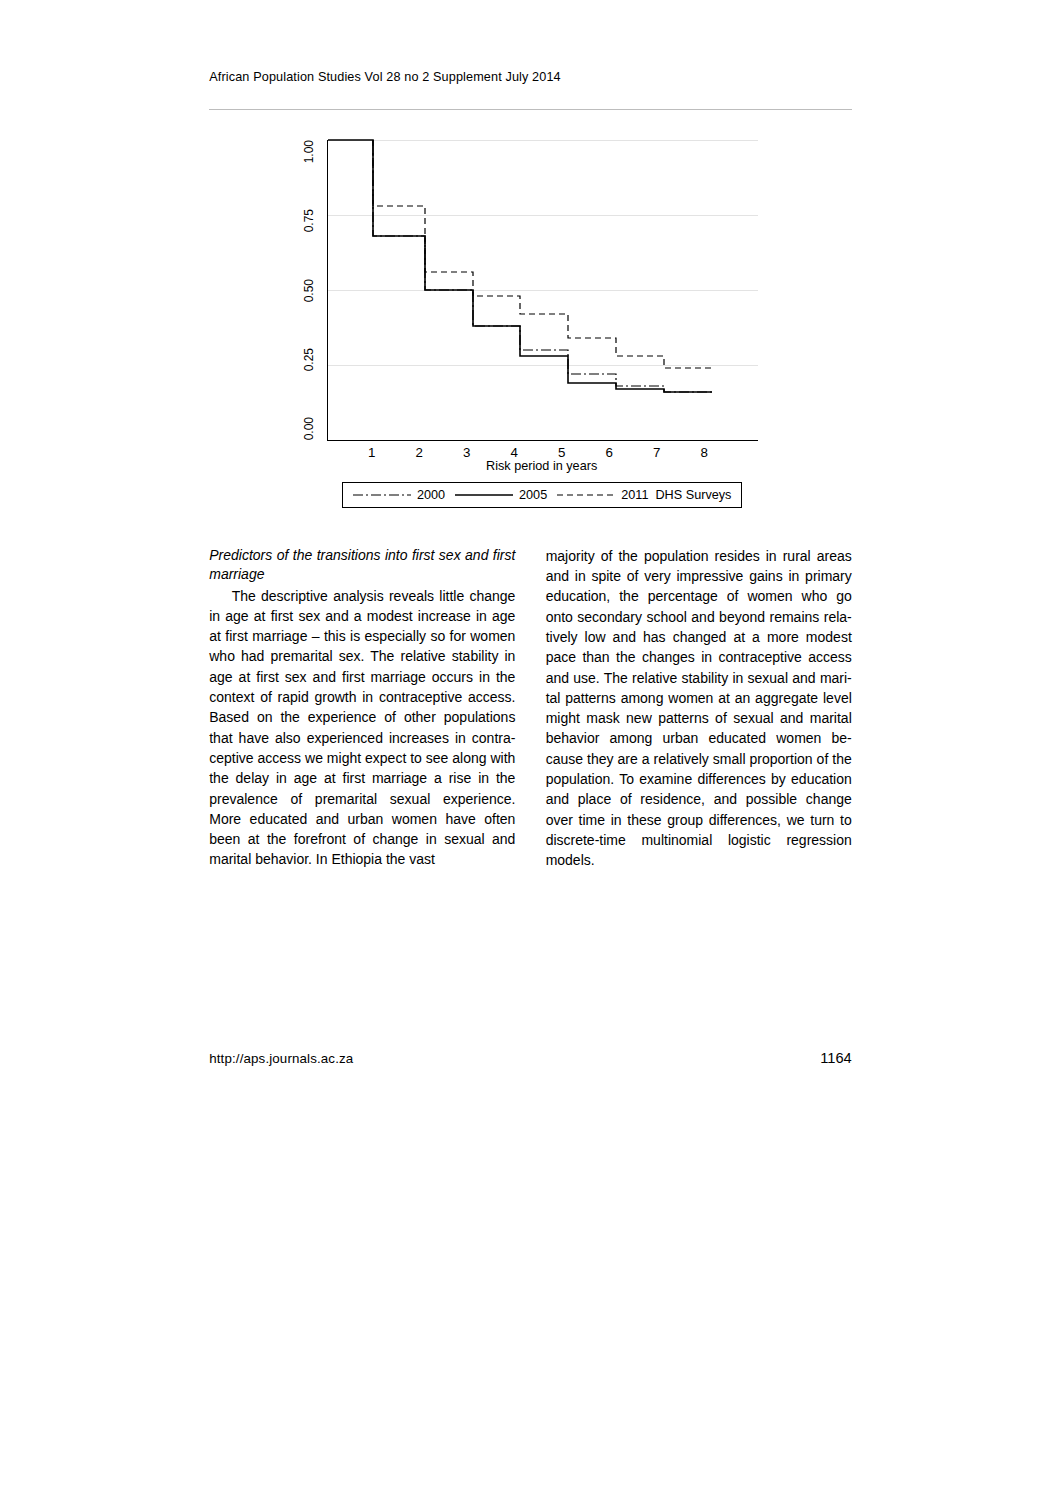African Population Studies Vol 28 no 2 Supplement July 2014
1.00 0.75 0.50 0.25 0.00
1 2 3 4 5 6 7 8
Risk period in years
2000 2005 2011 DHS Surveys
Predictors of the transitions into first sex and first marriage
The descriptive analysis reveals little change in age at first sex and a modest increase in age at first marriage – this is especially so for women who had premarital sex. The relative stability in age at first sex and first marriage occurs in the context of rapid growth in contraceptive access. Based on the experience of other populations that have also experienced increases in contraceptive access we might expect to see along with the delay in age at first marriage a rise in the prevalence of premarital sexual experience. More educated and urban women have often been at the forefront of change in sexual and marital behavior. In Ethiopia the vast
majority of the population resides in rural areas and in spite of very impressive gains in primary education, the percentage of women who go onto secondary school and beyond remains relatively low and has changed at a more modest pace than the changes in contraceptive access and use. The relative stability in sexual and marital patterns among women at an aggregate level might mask new patterns of sexual and marital behavior among urban educated women because they are a relatively small proportion of the population. To examine differences by education and place of residence, and possible change over time in these group differences, we turn to discrete-time multinomial logistic regression models.
http://aps.journals.ac.za 1164